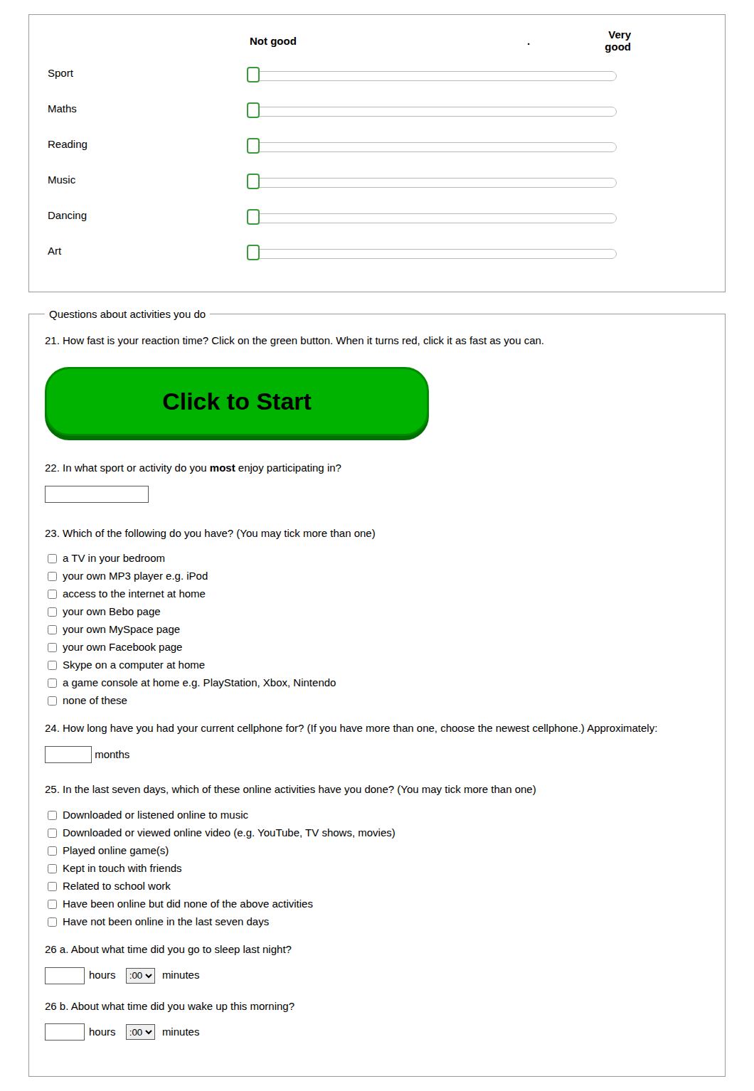| | Not good | . | Very good |
| --- | --- | --- | --- |
| Sport | |
| Maths | |
| Reading | |
| Music | |
| Dancing | |
| Art | |
Questions about activities you do
21. How fast is your reaction time? Click on the green button. When it turns red, click it as fast as you can.
Click to Start
22. In what sport or activity do you most enjoy participating in?
23. Which of the following do you have? (You may tick more than one)
a TV in your bedroom
your own MP3 player e.g. iPod
access to the internet at home
your own Bebo page
your own MySpace page
your own Facebook page
Skype on a computer at home
a game console at home e.g. PlayStation, Xbox, Nintendo
none of these
24. How long have you had your current cellphone for? (If you have more than one, choose the newest cellphone.) Approximately:
months
25. In the last seven days, which of these online activities have you done? (You may tick more than one)
Downloaded or listened online to music
Downloaded or viewed online video (e.g. YouTube, TV shows, movies)
Played online game(s)
Kept in touch with friends
Related to school work
Have been online but did none of the above activities
Have not been online in the last seven days
26 a. About what time did you go to sleep last night?
hours :00 :15 :30 :45 minutes
26 b. About what time did you wake up this morning?
hours :00 :15 :30 :45 minutes